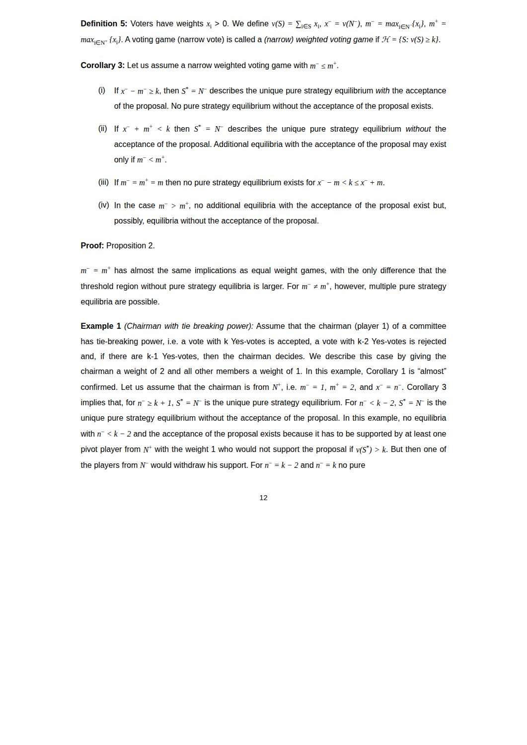Definition 5: Voters have weights xi > 0. We define v(S) = ∑i∈S xi, x− = v(N−), m− = maxi∈N−{xi}, m+ = maxi∈N+ {xi}. A voting game (narrow vote) is called a (narrow) weighted voting game if ℋ = {S: v(S) ≥ k}.
Corollary 3: Let us assume a narrow weighted voting game with m− ≤ m+.
(i) If x− − m− ≥ k, then S* = N− describes the unique pure strategy equilibrium with the acceptance of the proposal. No pure strategy equilibrium without the acceptance of the proposal exists.
(ii) If x− + m+ < k then S* = N− describes the unique pure strategy equilibrium without the acceptance of the proposal. Additional equilibria with the acceptance of the proposal may exist only if m− < m+.
(iii) If m− = m+ = m then no pure strategy equilibrium exists for x− − m < k ≤ x− + m.
(iv) In the case m− > m+, no additional equilibria with the acceptance of the proposal exist but, possibly, equilibria without the acceptance of the proposal.
Proof: Proposition 2.
m− = m+ has almost the same implications as equal weight games, with the only difference that the threshold region without pure strategy equilibria is larger. For m− ≠ m+, however, multiple pure strategy equilibria are possible.
Example 1 (Chairman with tie breaking power): Assume that the chairman (player 1) of a committee has tie-breaking power, i.e. a vote with k Yes-votes is accepted, a vote with k-2 Yes-votes is rejected and, if there are k-1 Yes-votes, then the chairman decides. We describe this case by giving the chairman a weight of 2 and all other members a weight of 1. In this example, Corollary 1 is “almost” confirmed. Let us assume that the chairman is from N+, i.e. m− = 1, m+ = 2, and x− = n−. Corollary 3 implies that, for n− ≥ k + 1, S* = N− is the unique pure strategy equilibrium. For n− < k − 2, S* = N− is the unique pure strategy equilibrium without the acceptance of the proposal. In this example, no equilibria with n− < k − 2 and the acceptance of the proposal exists because it has to be supported by at least one pivot player from N+ with the weight 1 who would not support the proposal if v(S*) > k. But then one of the players from N− would withdraw his support. For n− = k − 2 and n− = k no pure
12